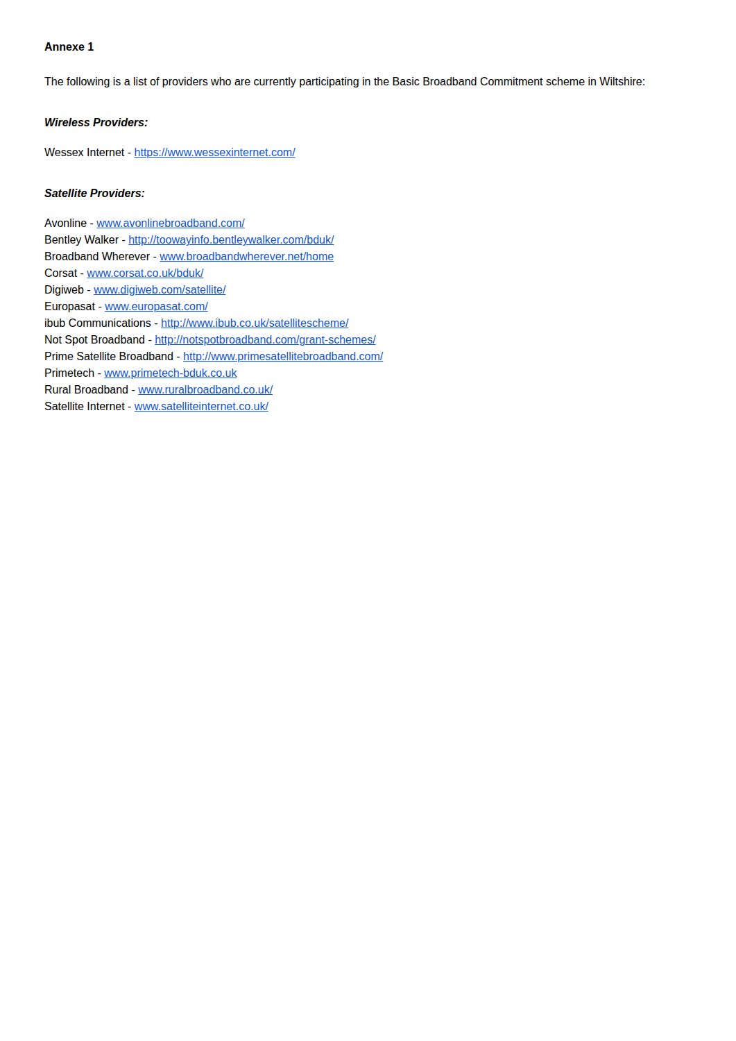Annexe 1
The following is a list of providers who are currently participating in the Basic Broadband Commitment scheme in Wiltshire:
Wireless Providers:
Wessex Internet - https://www.wessexinternet.com/
Satellite Providers:
Avonline - www.avonlinebroadband.com/
Bentley Walker - http://toowayinfo.bentleywalker.com/bduk/
Broadband Wherever - www.broadbandwherever.net/home
Corsat - www.corsat.co.uk/bduk/
Digiweb - www.digiweb.com/satellite/
Europasat - www.europasat.com/
ibub Communications - http://www.ibub.co.uk/satellitescheme/
Not Spot Broadband - http://notspotbroadband.com/grant-schemes/
Prime Satellite Broadband - http://www.primesatellitebroadband.com/
Primetech - www.primetech-bduk.co.uk
Rural Broadband - www.ruralbroadband.co.uk/
Satellite Internet - www.satelliteinternet.co.uk/